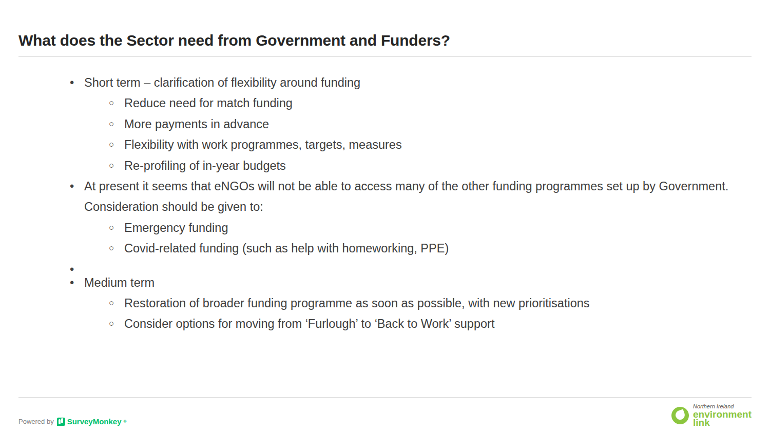What does the Sector need from Government and Funders?
Short term – clarification of flexibility around funding
Reduce need for match funding
More payments in advance
Flexibility with work programmes, targets, measures
Re-profiling of in-year budgets
At present it seems that eNGOs will not be able to access many of the other funding programmes set up by Government. Consideration should be given to:
Emergency funding
Covid-related funding (such as help with homeworking, PPE)
Medium term
Restoration of broader funding programme as soon as possible, with new prioritisations
Consider options for moving from ‘Furlough’ to ‘Back to Work’ support
Powered by SurveyMonkey®
Northern Ireland environment link